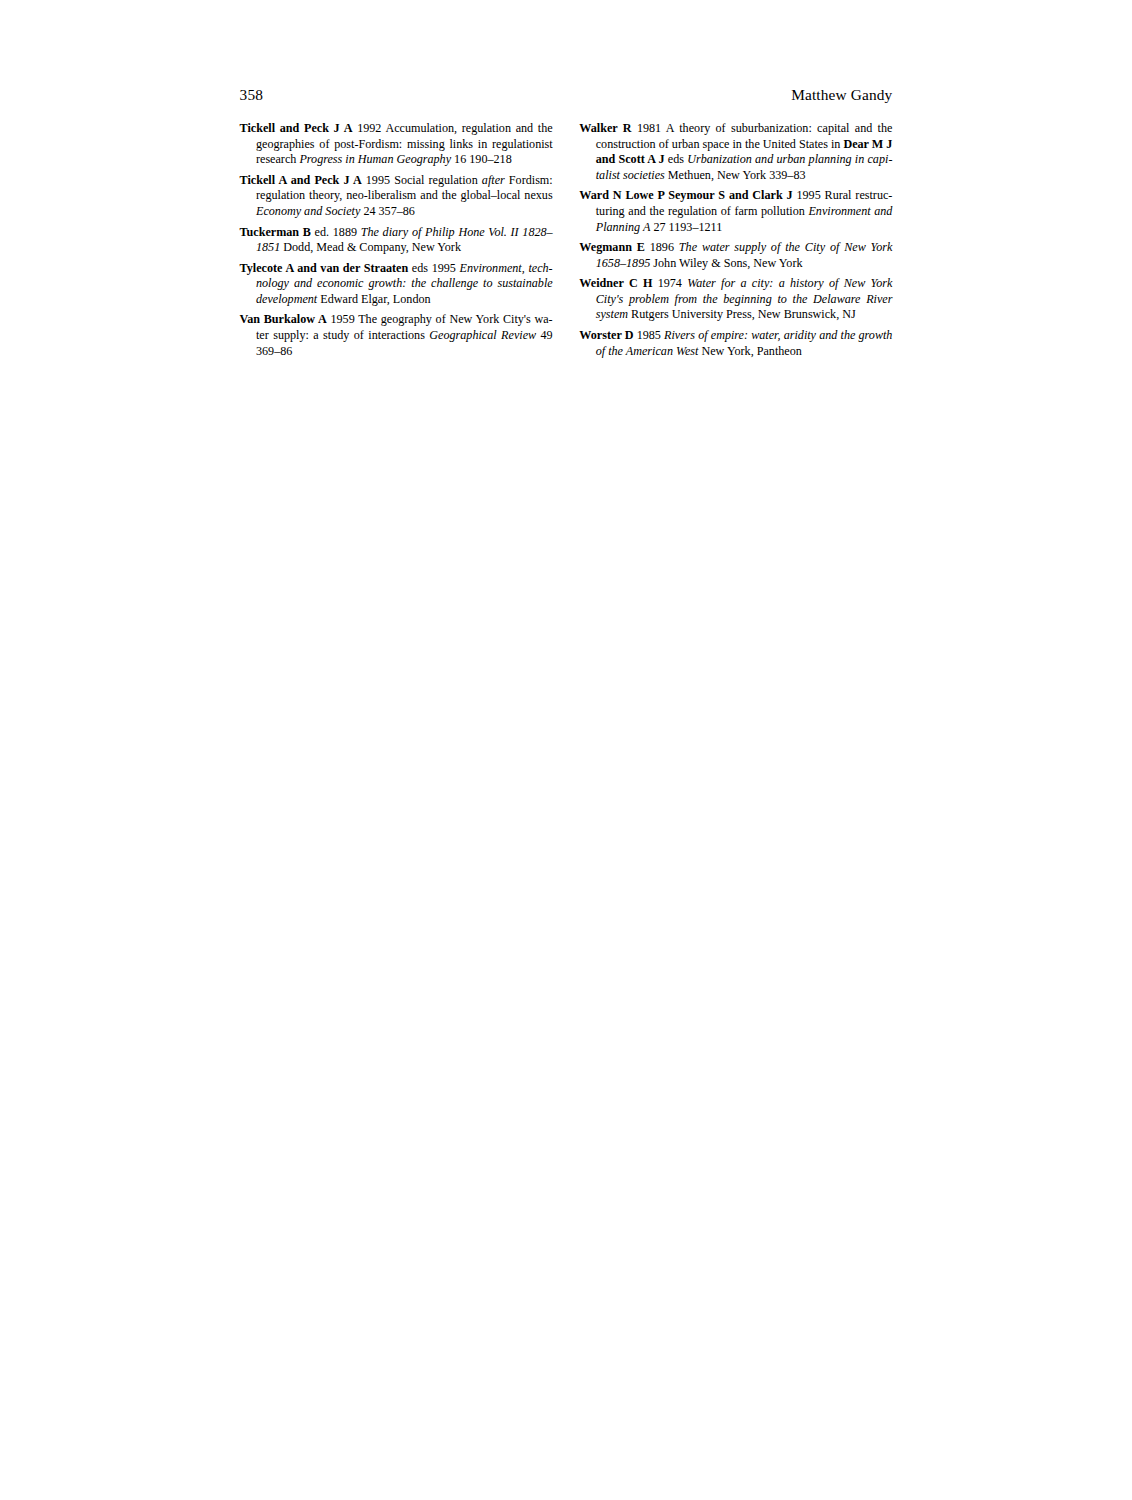358 Matthew Gandy
Tickell and Peck J A 1992 Accumulation, regulation and the geographies of post-Fordism: missing links in regulationist research Progress in Human Geography 16 190–218
Tickell A and Peck J A 1995 Social regulation after Fordism: regulation theory, neo-liberalism and the global–local nexus Economy and Society 24 357–86
Tuckerman B ed. 1889 The diary of Philip Hone Vol. II 1828–1851 Dodd, Mead & Company, New York
Tylecote A and van der Straaten eds 1995 Environment, technology and economic growth: the challenge to sustainable development Edward Elgar, London
Van Burkalow A 1959 The geography of New York City's water supply: a study of interactions Geographical Review 49 369–86
Walker R 1981 A theory of suburbanization: capital and the construction of urban space in the United States in Dear M J and Scott A J eds Urbanization and urban planning in capitalist societies Methuen, New York 339–83
Ward N Lowe P Seymour S and Clark J 1995 Rural restructuring and the regulation of farm pollution Environment and Planning A 27 1193–1211
Wegmann E 1896 The water supply of the City of New York 1658–1895 John Wiley & Sons, New York
Weidner C H 1974 Water for a city: a history of New York City's problem from the beginning to the Delaware River system Rutgers University Press, New Brunswick, NJ
Worster D 1985 Rivers of empire: water, aridity and the growth of the American West New York, Pantheon